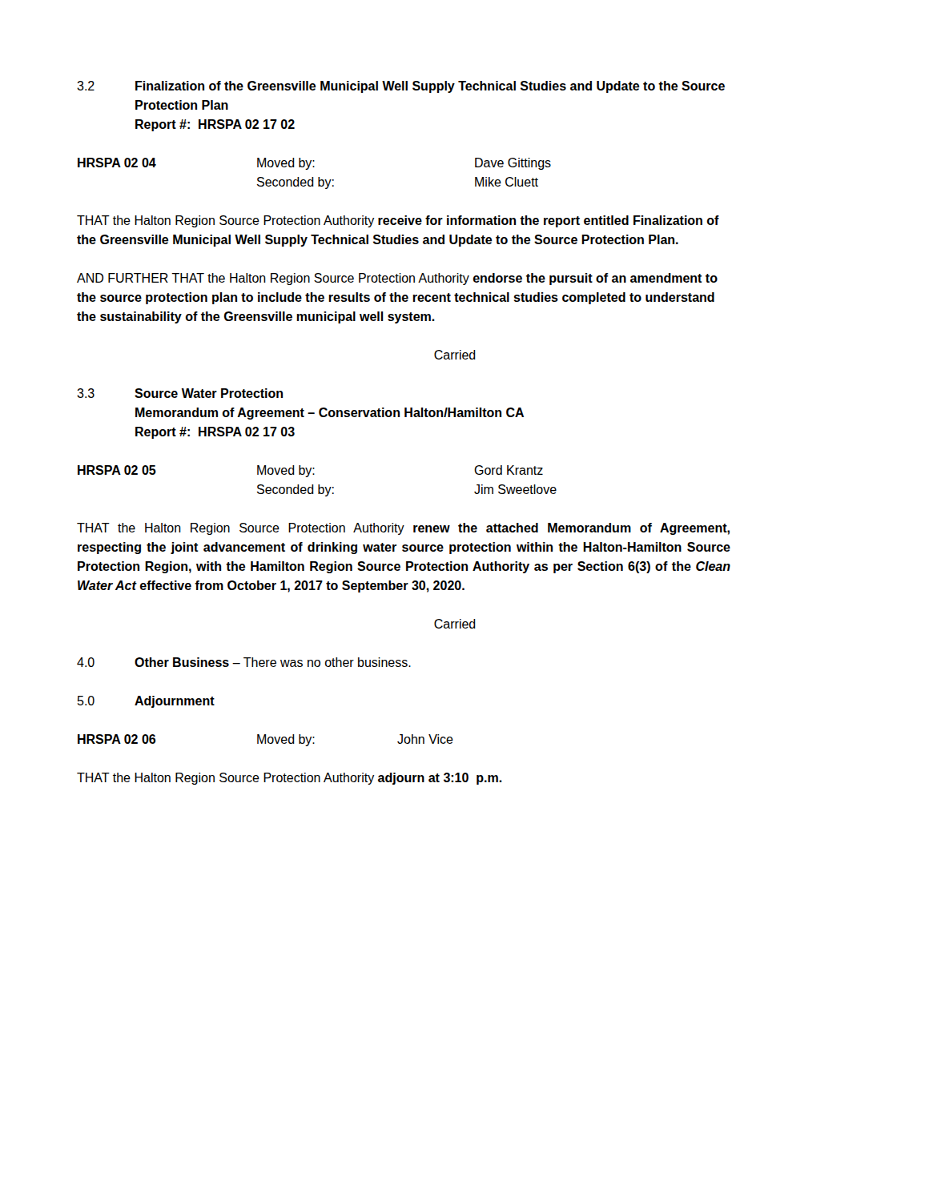3.2
Finalization of the Greensville Municipal Well Supply Technical Studies and Update to the Source Protection Plan
Report #: HRSPA 02 17 02
HRSPA 02 04
Moved by:
Dave Gittings
Seconded by:
Mike Cluett
THAT the Halton Region Source Protection Authority receive for information the report entitled Finalization of the Greensville Municipal Well Supply Technical Studies and Update to the Source Protection Plan.
AND FURTHER THAT the Halton Region Source Protection Authority endorse the pursuit of an amendment to the source protection plan to include the results of the recent technical studies completed to understand the sustainability of the Greensville municipal well system.
Carried
3.3
Source Water Protection
Memorandum of Agreement – Conservation Halton/Hamilton CA
Report #: HRSPA 02 17 03
HRSPA 02 05
Moved by:
Gord Krantz
Seconded by:
Jim Sweetlove
THAT the Halton Region Source Protection Authority renew the attached Memorandum of Agreement, respecting the joint advancement of drinking water source protection within the Halton-Hamilton Source Protection Region, with the Hamilton Region Source Protection Authority as per Section 6(3) of the Clean Water Act effective from October 1, 2017 to September 30, 2020.
Carried
4.0
Other Business – There was no other business.
5.0
Adjournment
HRSPA 02 06
Moved by:
John Vice
THAT the Halton Region Source Protection Authority adjourn at 3:10 p.m.